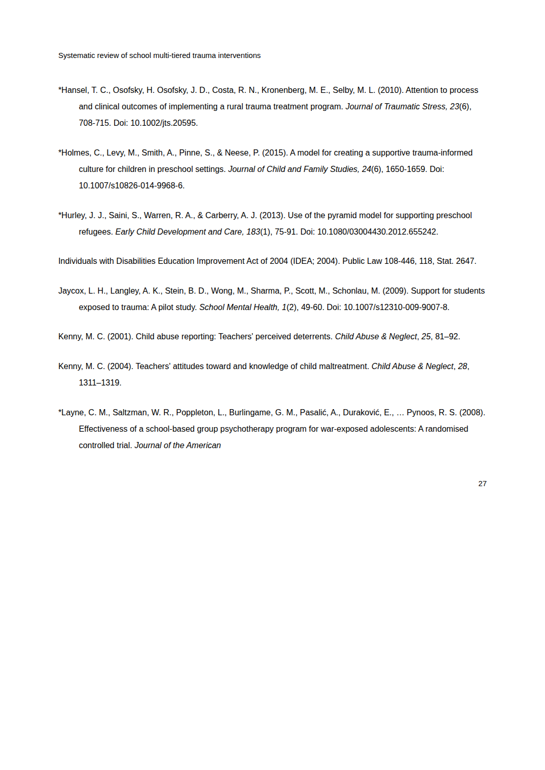Systematic review of school multi-tiered trauma interventions
*Hansel, T. C., Osofsky, H. Osofsky, J. D., Costa, R. N., Kronenberg, M. E., Selby, M. L. (2010). Attention to process and clinical outcomes of implementing a rural trauma treatment program. Journal of Traumatic Stress, 23(6), 708-715. Doi: 10.1002/jts.20595.
*Holmes, C., Levy, M., Smith, A., Pinne, S., & Neese, P. (2015). A model for creating a supportive trauma-informed culture for children in preschool settings. Journal of Child and Family Studies, 24(6), 1650-1659. Doi: 10.1007/s10826-014-9968-6.
*Hurley, J. J., Saini, S., Warren, R. A., & Carberry, A. J. (2013). Use of the pyramid model for supporting preschool refugees. Early Child Development and Care, 183(1), 75-91. Doi: 10.1080/03004430.2012.655242.
Individuals with Disabilities Education Improvement Act of 2004 (IDEA; 2004). Public Law 108-446, 118, Stat. 2647.
Jaycox, L. H., Langley, A. K., Stein, B. D., Wong, M., Sharma, P., Scott, M., Schonlau, M. (2009). Support for students exposed to trauma: A pilot study. School Mental Health, 1(2), 49-60. Doi: 10.1007/s12310-009-9007-8.
Kenny, M. C. (2001). Child abuse reporting: Teachers' perceived deterrents. Child Abuse & Neglect, 25, 81–92.
Kenny, M. C. (2004). Teachers' attitudes toward and knowledge of child maltreatment. Child Abuse & Neglect, 28, 1311–1319.
*Layne, C. M., Saltzman, W. R., Poppleton, L., Burlingame, G. M., Pasalić, A., Duraković, E., … Pynoos, R. S. (2008). Effectiveness of a school-based group psychotherapy program for war-exposed adolescents: A randomised controlled trial. Journal of the American
27